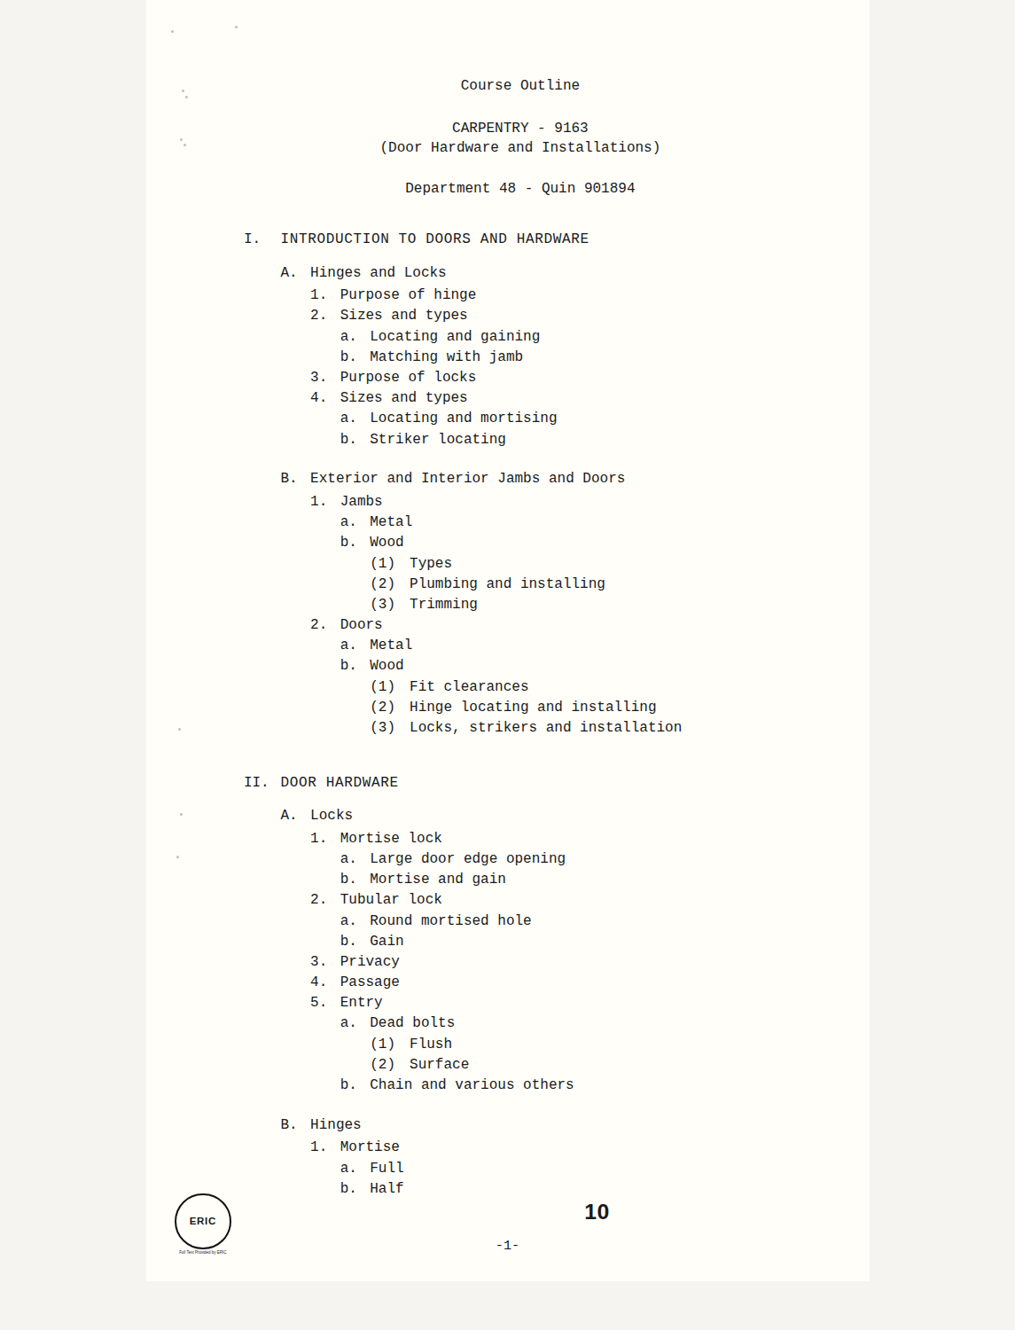Course Outline
CARPENTRY - 9163
(Door Hardware and Installations)
Department 48 - Quin 901894
I. INTRODUCTION TO DOORS AND HARDWARE
A. Hinges and Locks
1. Purpose of hinge
2. Sizes and types
a. Locating and gaining
b. Matching with jamb
3. Purpose of locks
4. Sizes and types
a. Locating and mortising
b. Striker locating
B. Exterior and Interior Jambs and Doors
1. Jambs
a. Metal
b. Wood
(1) Types
(2) Plumbing and installing
(3) Trimming
2. Doors
a. Metal
b. Wood
(1) Fit clearances
(2) Hinge locating and installing
(3) Locks, strikers and installation
II. DOOR HARDWARE
A. Locks
1. Mortise lock
a. Large door edge opening
b. Mortise and gain
2. Tubular lock
a. Round mortised hole
b. Gain
3. Privacy
4. Passage
5. Entry
a. Dead bolts
(1) Flush
(2) Surface
b. Chain and various others
B. Hinges
1. Mortise
a. Full
b. Half
10
-1-
ERIC
Full Text Provided by ERIC